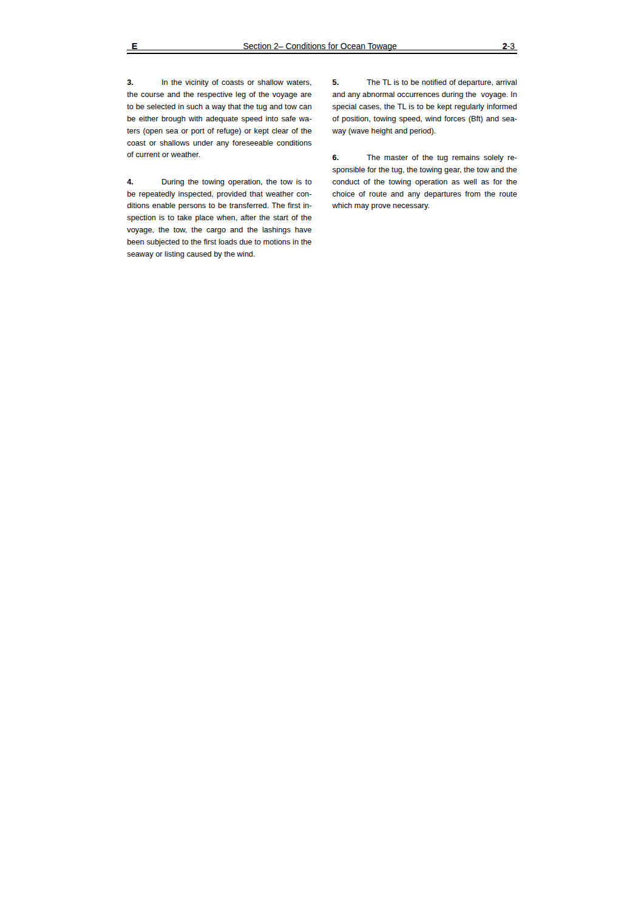E
Section 2– Conditions for Ocean Towage
2-3
3. In the vicinity of coasts or shallow waters, the course and the respective leg of the voyage are to be selected in such a way that the tug and tow can be either brough with adequate speed into safe waters (open sea or port of refuge) or kept clear of the coast or shallows under any foreseeable conditions of current or weather.
4. During the towing operation, the tow is to be repeatedly inspected, provided that weather conditions enable persons to be transferred. The first inspection is to take place when, after the start of the voyage, the tow, the cargo and the lashings have been subjected to the first loads due to motions in the seaway or listing caused by the wind.
5. The TL is to be notified of departure, arrival and any abnormal occurrences during the voyage. In special cases, the TL is to be kept regularly informed of position, towing speed, wind forces (Bft) and seaway (wave height and period).
6. The master of the tug remains solely responsible for the tug, the towing gear, the tow and the conduct of the towing operation as well as for the choice of route and any departures from the route which may prove necessary.